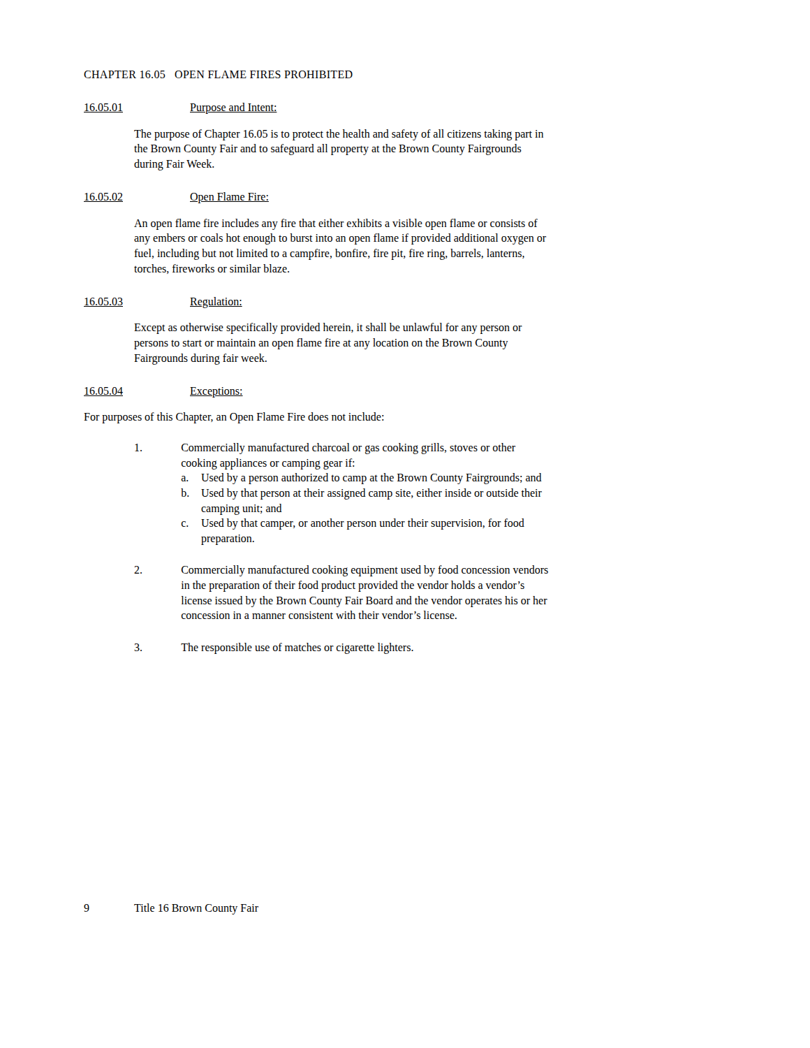CHAPTER 16.05 OPEN FLAME FIRES PROHIBITED
16.05.01 Purpose and Intent:
The purpose of Chapter 16.05 is to protect the health and safety of all citizens taking part in the Brown County Fair and to safeguard all property at the Brown County Fairgrounds during Fair Week.
16.05.02 Open Flame Fire:
An open flame fire includes any fire that either exhibits a visible open flame or consists of any embers or coals hot enough to burst into an open flame if provided additional oxygen or fuel, including but not limited to a campfire, bonfire, fire pit, fire ring, barrels, lanterns, torches, fireworks or similar blaze.
16.05.03 Regulation:
Except as otherwise specifically provided herein, it shall be unlawful for any person or persons to start or maintain an open flame fire at any location on the Brown County Fairgrounds during fair week.
16.05.04 Exceptions:
For purposes of this Chapter, an Open Flame Fire does not include:
Commercially manufactured charcoal or gas cooking grills, stoves or other cooking appliances or camping gear if:
Used by a person authorized to camp at the Brown County Fairgrounds; and
Used by that person at their assigned camp site, either inside or outside their camping unit; and
Used by that camper, or another person under their supervision, for food preparation.
Commercially manufactured cooking equipment used by food concession vendors in the preparation of their food product provided the vendor holds a vendor’s license issued by the Brown County Fair Board and the vendor operates his or her concession in a manner consistent with their vendor’s license.
The responsible use of matches or cigarette lighters.
9 Title 16 Brown County Fair